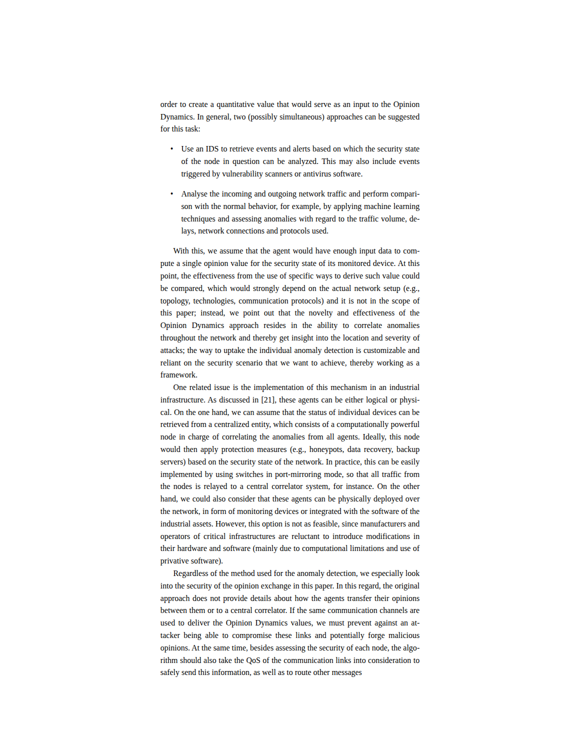order to create a quantitative value that would serve as an input to the Opinion Dynamics. In general, two (possibly simultaneous) approaches can be suggested for this task:
Use an IDS to retrieve events and alerts based on which the security state of the node in question can be analyzed. This may also include events triggered by vulnerability scanners or antivirus software.
Analyse the incoming and outgoing network traffic and perform comparison with the normal behavior, for example, by applying machine learning techniques and assessing anomalies with regard to the traffic volume, delays, network connections and protocols used.
With this, we assume that the agent would have enough input data to compute a single opinion value for the security state of its monitored device. At this point, the effectiveness from the use of specific ways to derive such value could be compared, which would strongly depend on the actual network setup (e.g., topology, technologies, communication protocols) and it is not in the scope of this paper; instead, we point out that the novelty and effectiveness of the Opinion Dynamics approach resides in the ability to correlate anomalies throughout the network and thereby get insight into the location and severity of attacks; the way to uptake the individual anomaly detection is customizable and reliant on the security scenario that we want to achieve, thereby working as a framework.
One related issue is the implementation of this mechanism in an industrial infrastructure. As discussed in [21], these agents can be either logical or physical. On the one hand, we can assume that the status of individual devices can be retrieved from a centralized entity, which consists of a computationally powerful node in charge of correlating the anomalies from all agents. Ideally, this node would then apply protection measures (e.g., honeypots, data recovery, backup servers) based on the security state of the network. In practice, this can be easily implemented by using switches in port-mirroring mode, so that all traffic from the nodes is relayed to a central correlator system, for instance. On the other hand, we could also consider that these agents can be physically deployed over the network, in form of monitoring devices or integrated with the software of the industrial assets. However, this option is not as feasible, since manufacturers and operators of critical infrastructures are reluctant to introduce modifications in their hardware and software (mainly due to computational limitations and use of privative software).
Regardless of the method used for the anomaly detection, we especially look into the security of the opinion exchange in this paper. In this regard, the original approach does not provide details about how the agents transfer their opinions between them or to a central correlator. If the same communication channels are used to deliver the Opinion Dynamics values, we must prevent against an attacker being able to compromise these links and potentially forge malicious opinions. At the same time, besides assessing the security of each node, the algorithm should also take the QoS of the communication links into consideration to safely send this information, as well as to route other messages